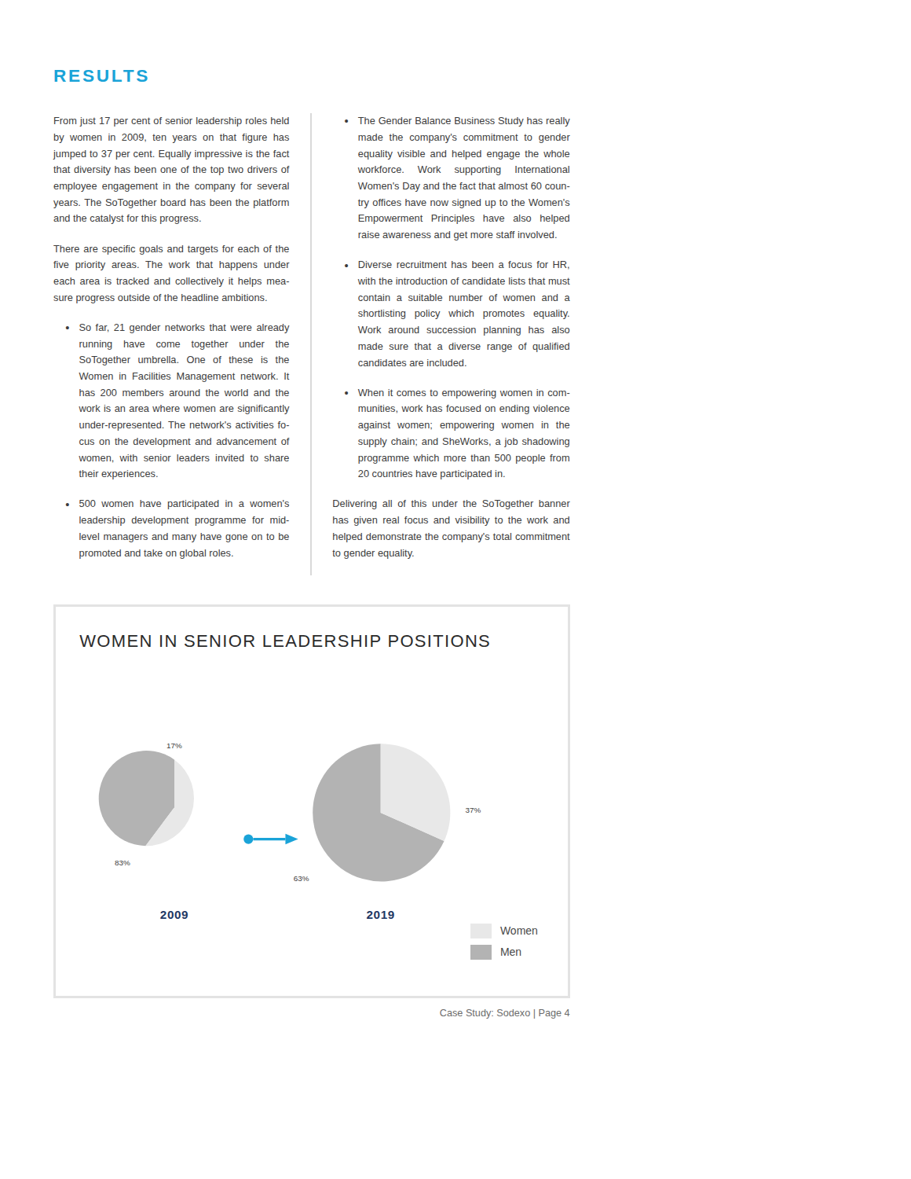RESULTS
From just 17 per cent of senior leadership roles held by women in 2009, ten years on that figure has jumped to 37 per cent. Equally impressive is the fact that diversity has been one of the top two drivers of employee engagement in the company for several years. The SoTogether board has been the platform and the catalyst for this progress.
There are specific goals and targets for each of the five priority areas. The work that happens under each area is tracked and collectively it helps measure progress outside of the headline ambitions.
So far, 21 gender networks that were already running have come together under the SoTogether umbrella. One of these is the Women in Facilities Management network. It has 200 members around the world and the work is an area where women are significantly under-represented. The network's activities focus on the development and advancement of women, with senior leaders invited to share their experiences.
500 women have participated in a women's leadership development programme for mid-level managers and many have gone on to be promoted and take on global roles.
The Gender Balance Business Study has really made the company's commitment to gender equality visible and helped engage the whole workforce. Work supporting International Women's Day and the fact that almost 60 country offices have now signed up to the Women's Empowerment Principles have also helped raise awareness and get more staff involved.
Diverse recruitment has been a focus for HR, with the introduction of candidate lists that must contain a suitable number of women and a shortlisting policy which promotes equality. Work around succession planning has also made sure that a diverse range of qualified candidates are included.
When it comes to empowering women in communities, work has focused on ending violence against women; empowering women in the supply chain; and SheWorks, a job shadowing programme which more than 500 people from 20 countries have participated in.
Delivering all of this under the SoTogether banner has given real focus and visibility to the work and helped demonstrate the company's total commitment to gender equality.
WOMEN IN SENIOR LEADERSHIP POSITIONS
17% 83% 37% 63% 2009 2019
Women
Men
Case Study: Sodexo | Page 4